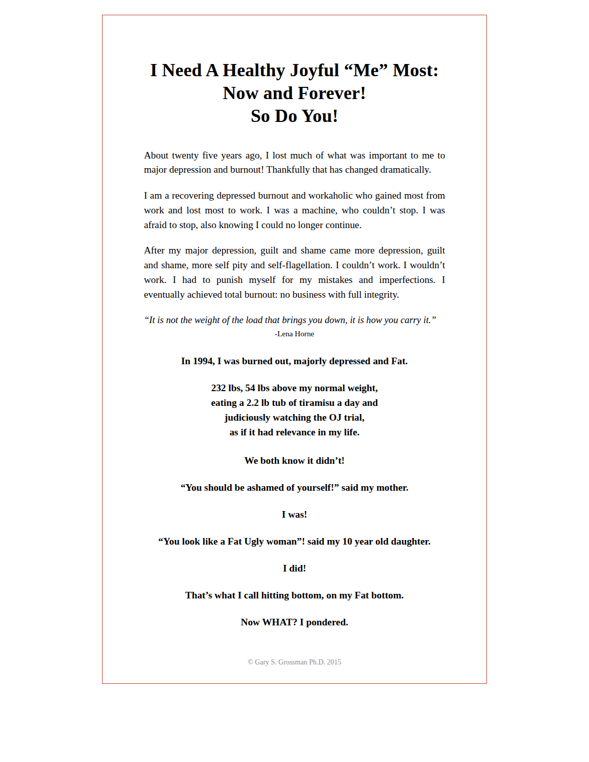I Need A Healthy Joyful “Me” Most:
Now and Forever!
So Do You!
About twenty five years ago, I lost much of what was important to me to major depression and burnout! Thankfully that has changed dramatically.
I am a recovering depressed burnout and workaholic who gained most from work and lost most to work. I was a machine, who couldn’t stop. I was afraid to stop, also knowing I could no longer continue.
After my major depression, guilt and shame came more depression, guilt and shame, more self pity and self-flagellation. I couldn’t work. I wouldn’t work. I had to punish myself for my mistakes and imperfections. I eventually achieved total burnout: no business with full integrity.
“It is not the weight of the load that brings you down, it is how you carry it.”
-Lena Horne
In 1994, I was burned out, majorly depressed and Fat.
232 lbs, 54 lbs above my normal weight,
eating a 2.2 lb tub of tiramisu a day and
judiciously watching the OJ trial,
as if it had relevance in my life.
We both know it didn’t!
“You should be ashamed of yourself!” said my mother.
I was!
“You look like a Fat Ugly woman”! said my 10 year old daughter.
I did!
That’s what I call hitting bottom, on my Fat bottom.
Now WHAT? I pondered.
© Gary S. Grossman Ph.D. 2015